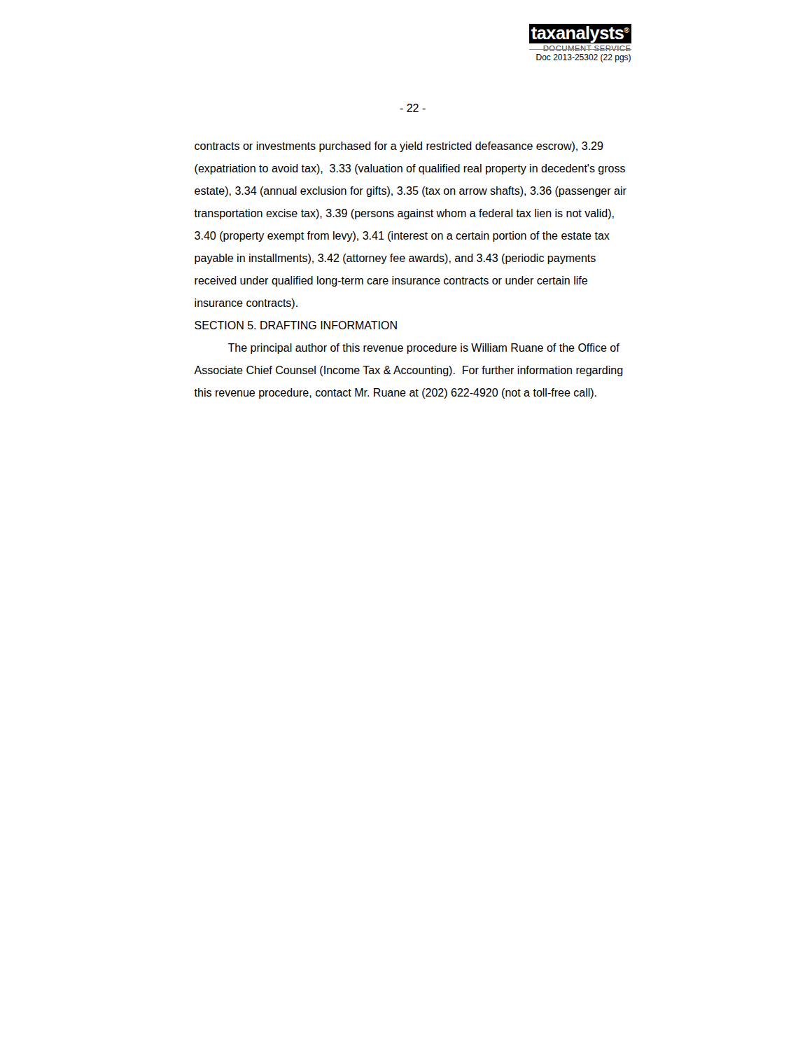taxanalysts®
DOCUMENT SERVICE
Doc 2013-25302 (22 pgs)
- 22 -
contracts or investments purchased for a yield restricted defeasance escrow), 3.29 (expatriation to avoid tax), 3.33 (valuation of qualified real property in decedent's gross estate), 3.34 (annual exclusion for gifts), 3.35 (tax on arrow shafts), 3.36 (passenger air transportation excise tax), 3.39 (persons against whom a federal tax lien is not valid), 3.40 (property exempt from levy), 3.41 (interest on a certain portion of the estate tax payable in installments), 3.42 (attorney fee awards), and 3.43 (periodic payments received under qualified long-term care insurance contracts or under certain life insurance contracts).
SECTION 5. DRAFTING INFORMATION
The principal author of this revenue procedure is William Ruane of the Office of Associate Chief Counsel (Income Tax & Accounting). For further information regarding this revenue procedure, contact Mr. Ruane at (202) 622-4920 (not a toll-free call).